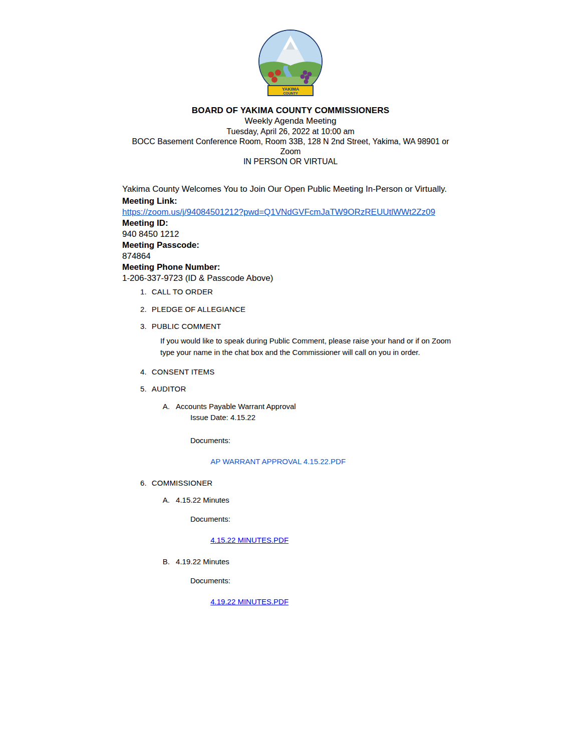YAKIMA COUNTY
BOARD OF YAKIMA COUNTY COMMISSIONERS
Weekly Agenda Meeting
Tuesday, April 26, 2022 at 10:00 am
BOCC Basement Conference Room, Room 33B, 128 N 2nd Street, Yakima, WA 98901 or Zoom
IN PERSON OR VIRTUAL
Yakima County Welcomes You to Join Our Open Public Meeting In-Person or Virtually.
Meeting Link:
https://zoom.us/j/94084501212?pwd=Q1VNdGVFcmJaTW9ORzREUUtlWWt2Zz09
Meeting ID:
940 8450 1212
Meeting Passcode:
874864
Meeting Phone Number:
1-206-337-9723 (ID & Passcode Above)
CALL TO ORDER
PLEDGE OF ALLEGIANCE
PUBLIC COMMENT
If you would like to speak during Public Comment, please raise your hand or if on Zoom
type your name in the chat box and the Commissioner will call on you in order.
CONSENT ITEMS
AUDITOR
Accounts Payable Warrant Approval
Issue Date: 4.15.22
Documents:
AP WARRANT APPROVAL 4.15.22.PDF
COMMISSIONER
4.15.22 Minutes
Documents:
4.15.22 MINUTES.PDF
4.19.22 Minutes
Documents:
4.19.22 MINUTES.PDF